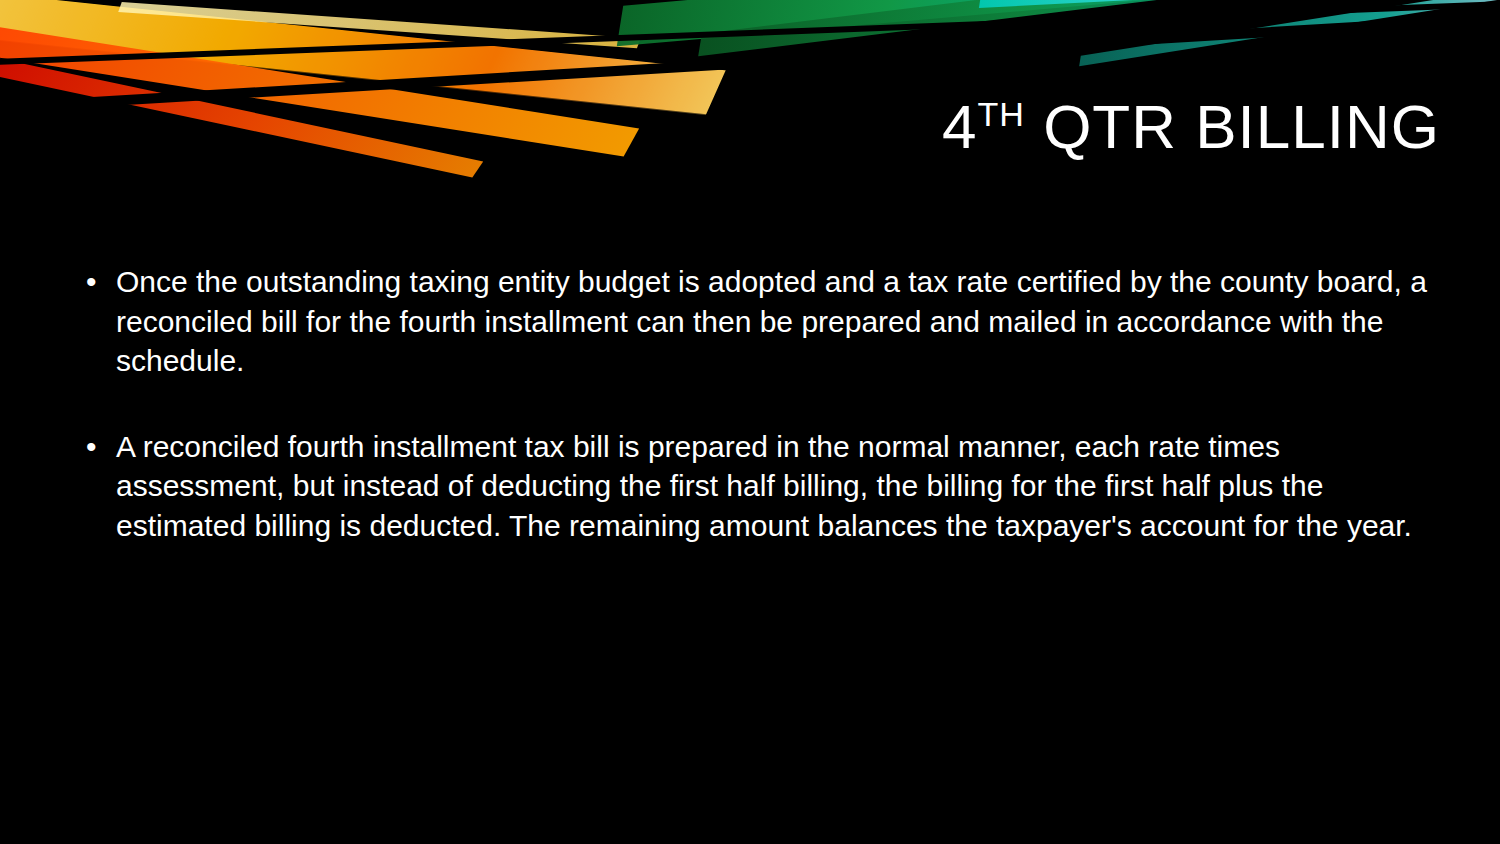4th Qtr Billing
Once the outstanding taxing entity budget is adopted and a tax rate certified by the county board, a reconciled bill for the fourth installment can then be prepared and mailed in accordance with the schedule.
A reconciled fourth installment tax bill is prepared in the normal manner, each rate times assessment, but instead of deducting the first half billing, the billing for the first half plus the estimated billing is deducted. The remaining amount balances the taxpayer's account for the year.